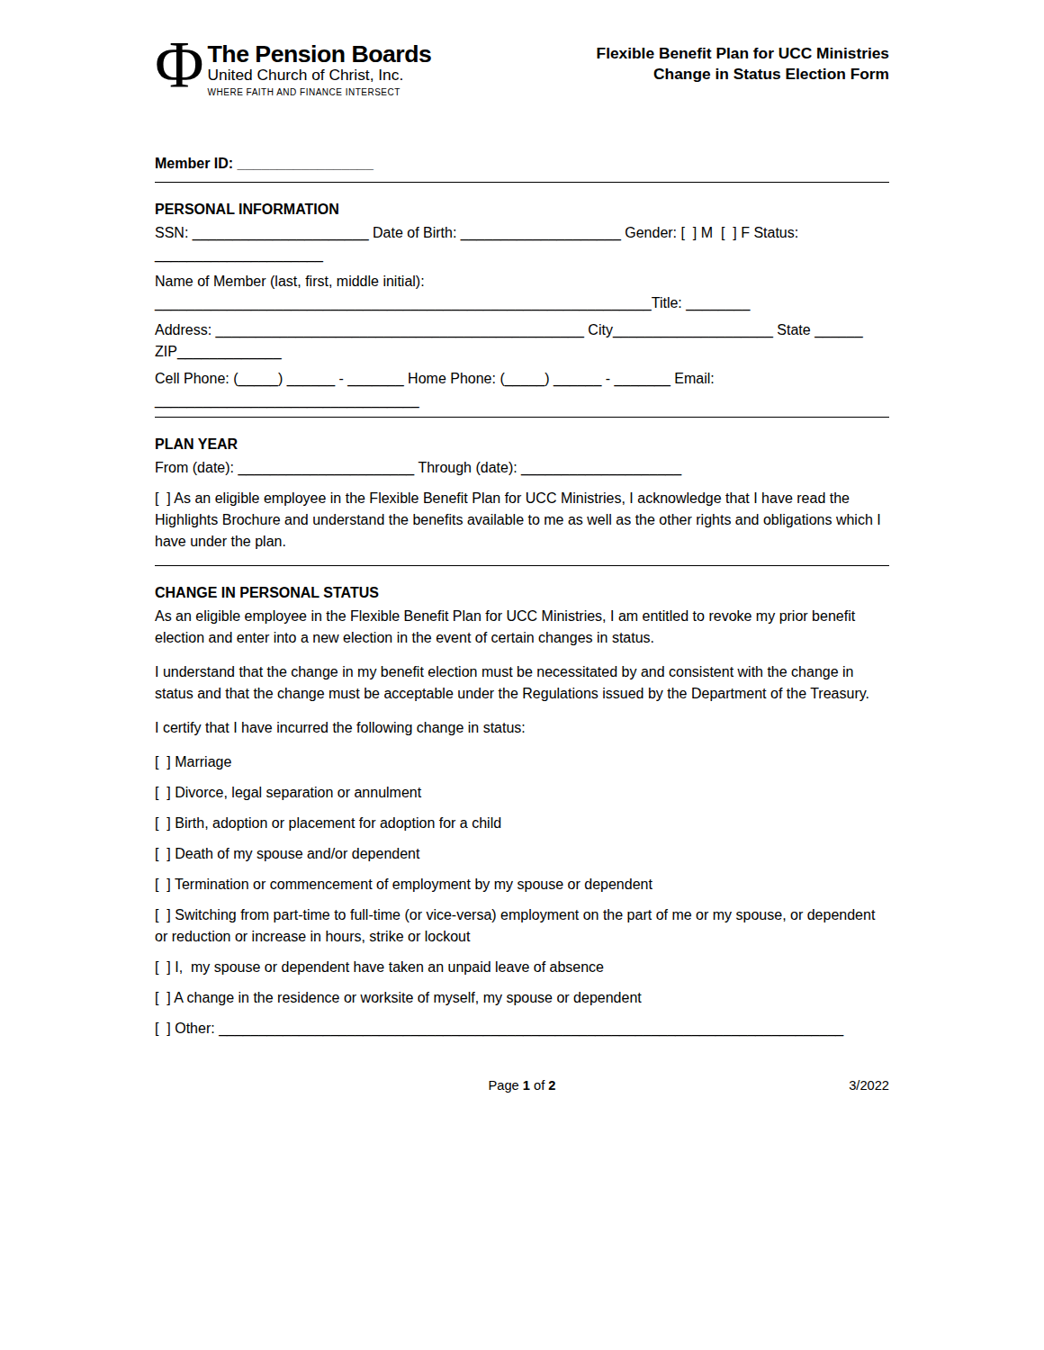Φ
The Pension Boards
United Church of Christ, Inc.
WHERE FAITH AND FINANCE INTERSECT
Flexible Benefit Plan for UCC Ministries
Change in Status Election Form
Member ID: _________________
Personal Information
SSN: ______________________ Date of Birth: ____________________ Gender: [ ] M [ ] F Status: _____________________
Name of Member (last, first, middle initial): ______________________________________________________________Title: ________
Address: ______________________________________________ City____________________ State ______ ZIP_____________
Cell Phone: (_____) ______ - _______ Home Phone: (_____) ______ - _______ Email: _________________________________
Plan Year
From (date): ______________________ Through (date): ____________________
[ ] As an eligible employee in the Flexible Benefit Plan for UCC Ministries, I acknowledge that I have read the Highlights Brochure and understand the benefits available to me as well as the other rights and obligations which I have under the plan.
Change in Personal Status
As an eligible employee in the Flexible Benefit Plan for UCC Ministries, I am entitled to revoke my prior benefit election and enter into a new election in the event of certain changes in status.
I understand that the change in my benefit election must be necessitated by and consistent with the change in status and that the change must be acceptable under the Regulations issued by the Department of the Treasury.
I certify that I have incurred the following change in status:
[ ] Marriage
[ ] Divorce, legal separation or annulment
[ ] Birth, adoption or placement for adoption for a child
[ ] Death of my spouse and/or dependent
[ ] Termination or commencement of employment by my spouse or dependent
[ ] Switching from part-time to full-time (or vice-versa) employment on the part of me or my spouse, or dependent or reduction or increase in hours, strike or lockout
[ ] I, my spouse or dependent have taken an unpaid leave of absence
[ ] A change in the residence or worksite of myself, my spouse or dependent
[ ] Other: ______________________________________________________________________________
Page 1 of 2 3/2022